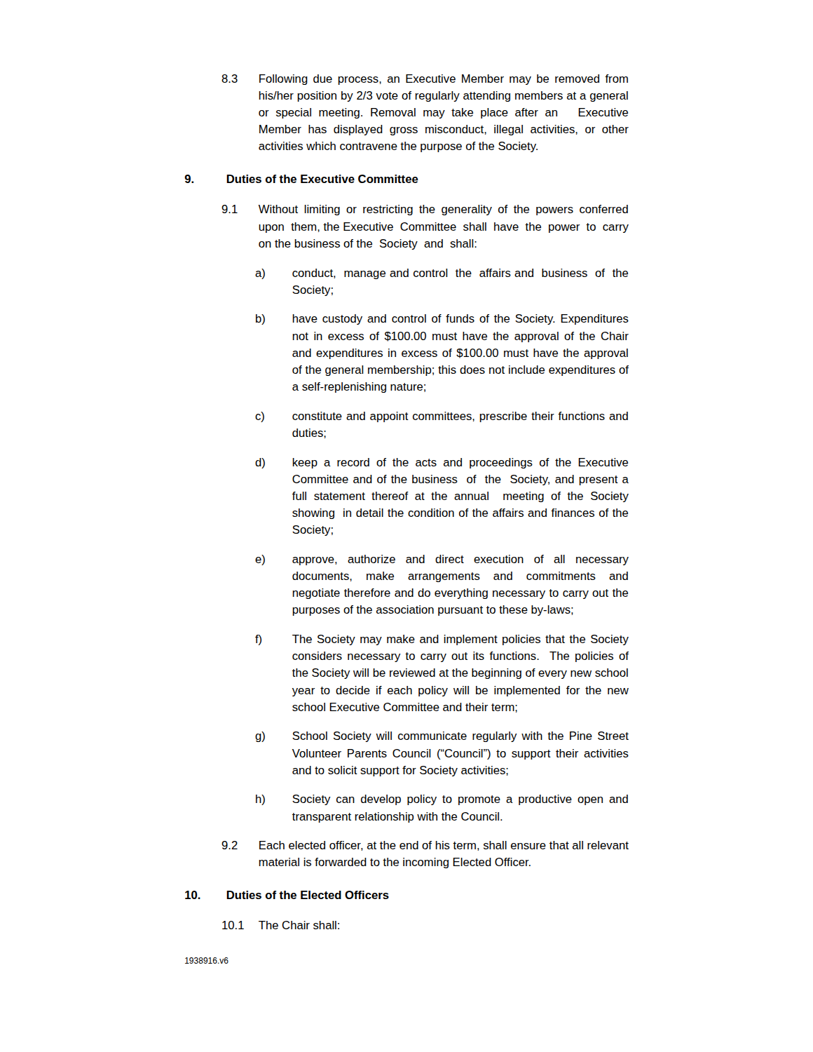8.3
Following due process, an Executive Member may be removed from his/her position by 2/3 vote of regularly attending members at a general or special meeting. Removal may take place after an Executive Member has displayed gross misconduct, illegal activities, or other activities which contravene the purpose of the Society.
9.
Duties of the Executive Committee
9.1
Without limiting or restricting the generality of the powers conferred upon them, the Executive Committee shall have the power to carry on the business of the Society and shall:
a)
conduct, manage and control the affairs and business of the Society;
b)
have custody and control of funds of the Society. Expenditures not in excess of $100.00 must have the approval of the Chair and expenditures in excess of $100.00 must have the approval of the general membership; this does not include expenditures of a self-replenishing nature;
c)
constitute and appoint committees, prescribe their functions and duties;
d)
keep a record of the acts and proceedings of the Executive Committee and of the business of the Society, and present a full statement thereof at the annual meeting of the Society showing in detail the condition of the affairs and finances of the Society;
e)
approve, authorize and direct execution of all necessary documents, make arrangements and commitments and negotiate therefore and do everything necessary to carry out the purposes of the association pursuant to these by-laws;
f)
The Society may make and implement policies that the Society considers necessary to carry out its functions. The policies of the Society will be reviewed at the beginning of every new school year to decide if each policy will be implemented for the new school Executive Committee and their term;
g)
School Society will communicate regularly with the Pine Street Volunteer Parents Council (“Council”) to support their activities and to solicit support for Society activities;
h)
Society can develop policy to promote a productive open and transparent relationship with the Council.
9.2
Each elected officer, at the end of his term, shall ensure that all relevant material is forwarded to the incoming Elected Officer.
10.
Duties of the Elected Officers
10.1
The Chair shall:
1938916.v6